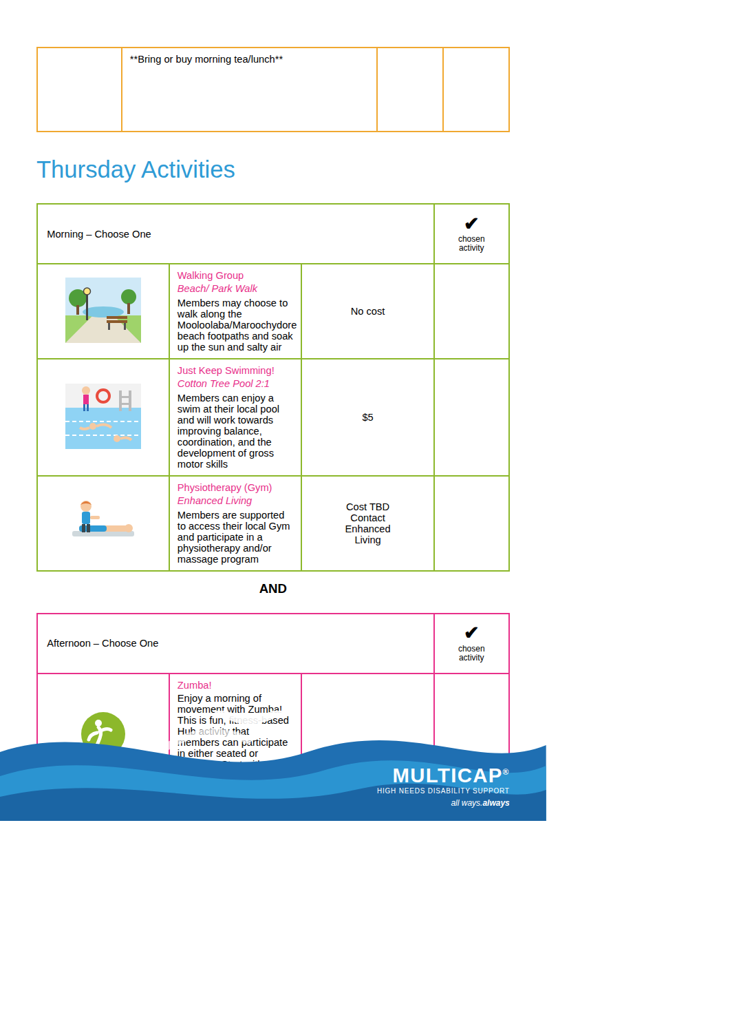| | **Bring or buy morning tea/lunch** | | |
Thursday Activities
| Morning – Choose One | ✔ chosen activity |
| | Walking Group Beach/ Park Walk Members may choose to walk along the Mooloolaba/Maroochydore beach footpaths and soak up the sun and salty air | No cost | |
| | Just Keep Swimming! Cotton Tree Pool 2:1 Members can enjoy a swim at their local pool and will work towards improving balance, coordination, and the development of gross motor skills | $5 | |
| | Physiotherapy (Gym) Enhanced Living Members are supported to access their local Gym and participate in a physiotherapy and/or massage program | Cost TBD Contact Enhanced Living | |
AND
| Afternoon – Choose One | ✔ chosen activity |
| ZUMBA ® | Zumba! Enjoy a morning of movement with Zumba! This is fun, fitness-based Hub activity that members can participate in either seated or standing. Start with beginner’s level Zumba and work your way up the ladder over a 12 weeks program. | No cost | |
MULTICAP®
HIGH NEEDS DISABILITY SUPPORT
all ways.always